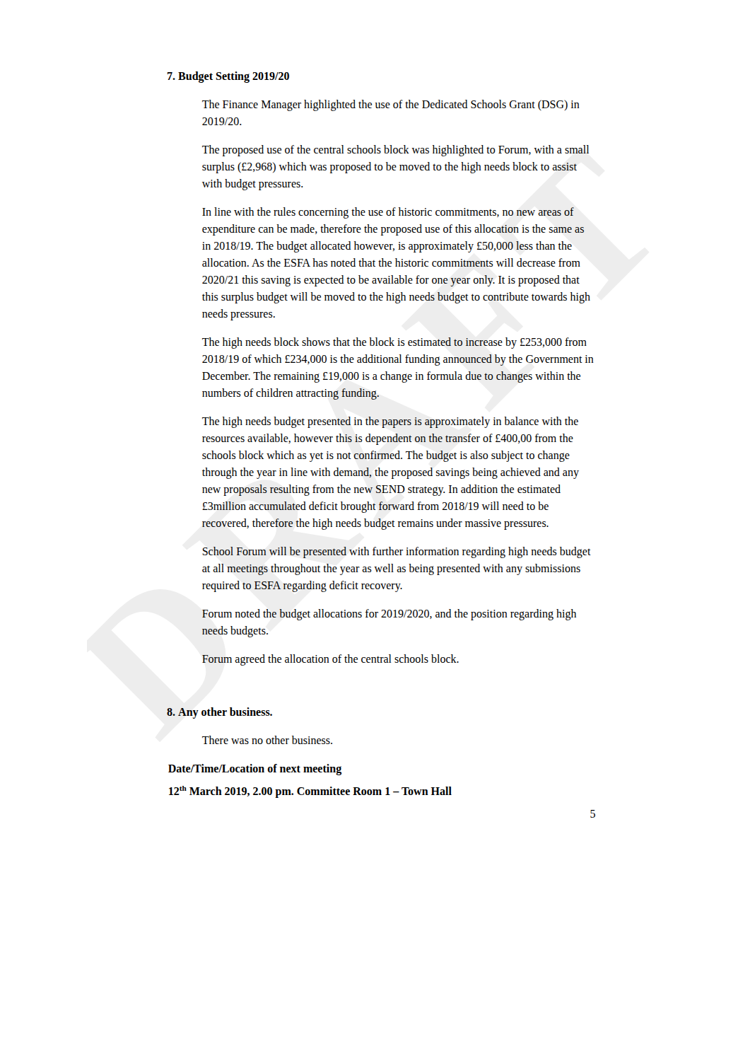DRAFT
Budget Setting 2019/20
The Finance Manager highlighted the use of the Dedicated Schools Grant (DSG) in 2019/20.
The proposed use of the central schools block was highlighted to Forum, with a small surplus (£2,968) which was proposed to be moved to the high needs block to assist with budget pressures.
In line with the rules concerning the use of historic commitments, no new areas of expenditure can be made, therefore the proposed use of this allocation is the same as in 2018/19. The budget allocated however, is approximately £50,000 less than the allocation. As the ESFA has noted that the historic commitments will decrease from 2020/21 this saving is expected to be available for one year only. It is proposed that this surplus budget will be moved to the high needs budget to contribute towards high needs pressures.
The high needs block shows that the block is estimated to increase by £253,000 from 2018/19 of which £234,000 is the additional funding announced by the Government in December. The remaining £19,000 is a change in formula due to changes within the numbers of children attracting funding.
The high needs budget presented in the papers is approximately in balance with the resources available, however this is dependent on the transfer of £400,00 from the schools block which as yet is not confirmed. The budget is also subject to change through the year in line with demand, the proposed savings being achieved and any new proposals resulting from the new SEND strategy. In addition the estimated £3million accumulated deficit brought forward from 2018/19 will need to be recovered, therefore the high needs budget remains under massive pressures.
School Forum will be presented with further information regarding high needs budget at all meetings throughout the year as well as being presented with any submissions required to ESFA regarding deficit recovery.
Forum noted the budget allocations for 2019/2020, and the position regarding high needs budgets.
Forum agreed the allocation of the central schools block.
Any other business.
There was no other business.
Date/Time/Location of next meeting
12th March 2019, 2.00 pm. Committee Room 1 – Town Hall
5